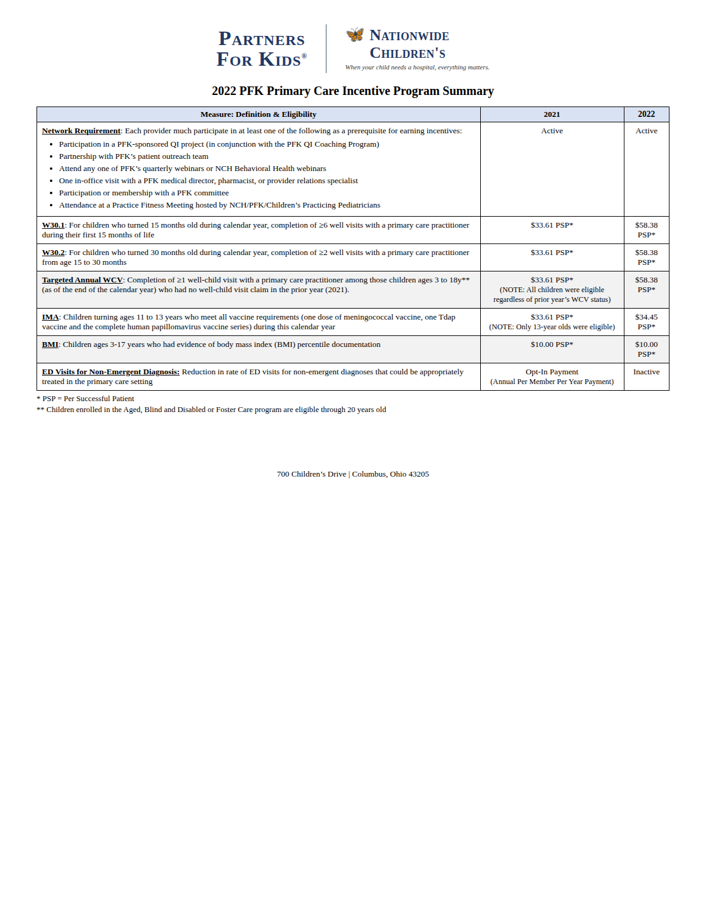Partners
For Kids®
🦋 Nationwide
Children's
When your child needs a hospital, everything matters.
2022 PFK Primary Care Incentive Program Summary
| Measure: Definition & Eligibility | 2021 | 2022 |
| --- | --- | --- |
| Network Requirement : Each provider much participate in at least one of the following as a prerequisite for earning incentives: Participation in a PFK-sponsored QI project (in conjunction with the PFK QI Coaching Program) Partnership with PFK’s patient outreach team Attend any one of PFK’s quarterly webinars or NCH Behavioral Health webinars One in-office visit with a PFK medical director, pharmacist, or provider relations specialist Participation or membership with a PFK committee Attendance at a Practice Fitness Meeting hosted by NCH/PFK/Children’s Practicing Pediatricians | Active | Active |
| W30.1 : For children who turned 15 months old during calendar year, completion of ≥6 well visits with a primary care practitioner during their first 15 months of life | $33.61 PSP* | $58.38 PSP* |
| W30.2 : For children who turned 30 months old during calendar year, completion of ≥2 well visits with a primary care practitioner from age 15 to 30 months | $33.61 PSP* | $58.38 PSP* |
| Targeted Annual WCV : Completion of ≥1 well-child visit with a primary care practitioner among those children ages 3 to 18y** (as of the end of the calendar year) who had no well-child visit claim in the prior year (2021). | $33.61 PSP* (NOTE: All children were eligible regardless of prior year’s WCV status) | $58.38 PSP* |
| IMA : Children turning ages 11 to 13 years who meet all vaccine requirements (one dose of meningococcal vaccine, one Tdap vaccine and the complete human papillomavirus vaccine series) during this calendar year | $33.61 PSP* (NOTE: Only 13-year olds were eligible) | $34.45 PSP* |
| BMI : Children ages 3-17 years who had evidence of body mass index (BMI) percentile documentation | $10.00 PSP* | $10.00 PSP* |
| ED Visits for Non-Emergent Diagnosis: Reduction in rate of ED visits for non-emergent diagnoses that could be appropriately treated in the primary care setting | Opt-In Payment (Annual Per Member Per Year Payment) | Inactive |
* PSP = Per Successful Patient
** Children enrolled in the Aged, Blind and Disabled or Foster Care program are eligible through 20 years old
700 Children’s Drive | Columbus, Ohio 43205